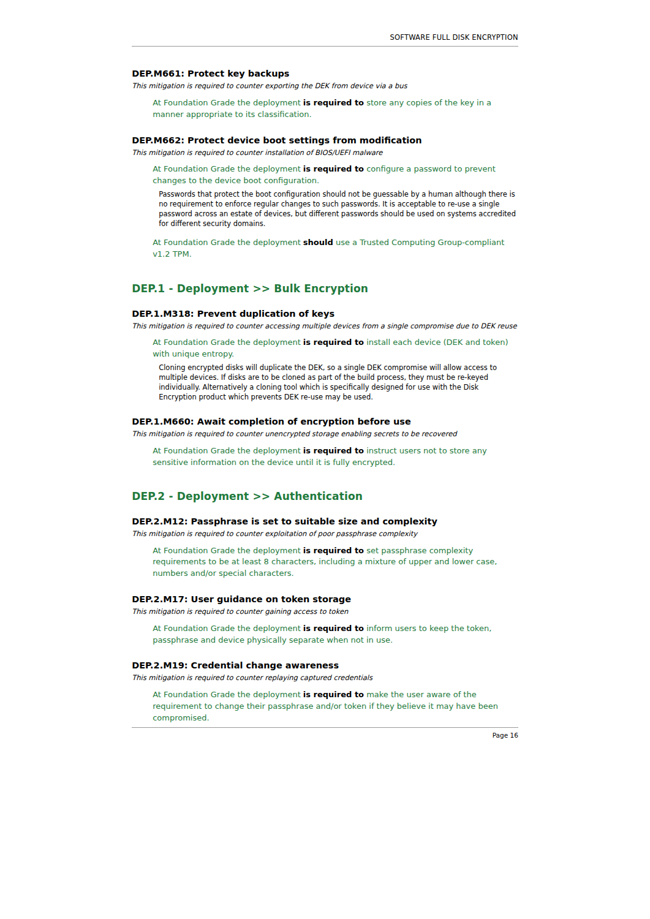SOFTWARE FULL DISK ENCRYPTION
DEP.M661: Protect key backups
This mitigation is required to counter exporting the DEK from device via a bus
At Foundation Grade the deployment is required to store any copies of the key in a manner appropriate to its classification.
DEP.M662: Protect device boot settings from modification
This mitigation is required to counter installation of BIOS/UEFI malware
At Foundation Grade the deployment is required to configure a password to prevent changes to the device boot configuration.
Passwords that protect the boot configuration should not be guessable by a human although there is no requirement to enforce regular changes to such passwords. It is acceptable to re-use a single password across an estate of devices, but different passwords should be used on systems accredited for different security domains.
At Foundation Grade the deployment should use a Trusted Computing Group-compliant v1.2 TPM.
DEP.1 - Deployment >> Bulk Encryption
DEP.1.M318: Prevent duplication of keys
This mitigation is required to counter accessing multiple devices from a single compromise due to DEK reuse
At Foundation Grade the deployment is required to install each device (DEK and token) with unique entropy.
Cloning encrypted disks will duplicate the DEK, so a single DEK compromise will allow access to multiple devices. If disks are to be cloned as part of the build process, they must be re-keyed individually. Alternatively a cloning tool which is specifically designed for use with the Disk Encryption product which prevents DEK re-use may be used.
DEP.1.M660: Await completion of encryption before use
This mitigation is required to counter unencrypted storage enabling secrets to be recovered
At Foundation Grade the deployment is required to instruct users not to store any sensitive information on the device until it is fully encrypted.
DEP.2 - Deployment >> Authentication
DEP.2.M12: Passphrase is set to suitable size and complexity
This mitigation is required to counter exploitation of poor passphrase complexity
At Foundation Grade the deployment is required to set passphrase complexity requirements to be at least 8 characters, including a mixture of upper and lower case, numbers and/or special characters.
DEP.2.M17: User guidance on token storage
This mitigation is required to counter gaining access to token
At Foundation Grade the deployment is required to inform users to keep the token, passphrase and device physically separate when not in use.
DEP.2.M19: Credential change awareness
This mitigation is required to counter replaying captured credentials
At Foundation Grade the deployment is required to make the user aware of the requirement to change their passphrase and/or token if they believe it may have been compromised.
Page 16